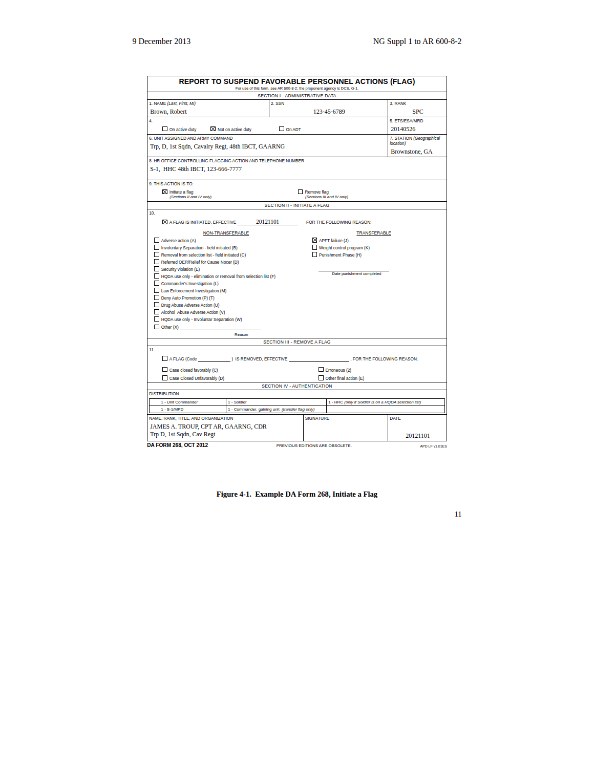9 December 2013
NG Suppl 1 to AR 600-8-2
| REPORT TO SUSPEND FAVORABLE PERSONNEL ACTIONS (FLAG) For use of this form, see AR 600-8-2; the proponent agency is DCS, G-1. |
| SECTION I - ADMINISTRATIVE DATA |
| 1. NAME (Last, First, MI) Brown, Robert | 2. SSN 123-45-6789 | 3. RANK SPC |
| 4. On active duty Not on active duty On ADT | 5. ETS/ESA/MRD 20140526 |
| 6. UNIT ASSIGNED AND ARMY COMMAND Trp, D, 1st Sqdn, Cavalry Regt, 48th IBCT, GAARNG | 7. STATION (Geographical location) Brownstone, GA |
| 8. HR OFFICE CONTROLLING FLAGGING ACTION AND TELEPHONE NUMBER S-1, HHC 48th IBCT, 123-666-7777 |
| 9. THIS ACTION IS TO: Initiate a flag (Sections II and IV only) Remove flag (Sections III and IV only) |
| SECTION II - INITIATE A FLAG |
| 10. A FLAG IS INITIATED, EFFECTIVE 20121101 FOR THE FOLLOWING REASON: NON-TRANSFERABLE Adverse action (A) Involuntary Separation - field initiated (B) Removal from selection list - field initiated (C) Referred OER/Relief for Cause Nocer (D) Security violation (E) HQDA use only - elimination or removal from selection list (F) Commander's Investigation (L) Law Enforcement Investigation (M) Deny Auto Promotion (P) (T) Drug Abuse Adverse Action (U) Alcohol Abuse Adverse Action (V) HQDA use only - Involuntar Separation (W) Other (X) Reason TRANSFERABLE APFT failure (J) Weight control program (K) Punishment Phase (H) Date punishment completed |
| SECTION III - REMOVE A FLAG |
| 11. A FLAG (Code ) IS REMOVED, EFFECTIVE , FOR THE FOLLOWING REASON: Case closed favorably (C) Case Closed Unfavorably (D) Erroneous (2) Other final action (E) |
| SECTION IV - AUTHENTICATION |
| DISTRIBUTION / 1 - Unit Commander / 1 - Soldier / 1 - HRC (only if Soldier is on a HQDA selection list) / / 1 - S-1/MPD / 1 - Commander, gaining unit (transfer flag only) / / |
| NAME, RANK, TITLE, AND ORGANIZATION JAMES A. TROUP, CPT AR, GAARNG, CDR Trp D, 1st Sqdn, Cav Regt | SIGNATURE | DATE 20121101 |
DA FORM 268, OCT 2012
PREVIOUS EDITIONS ARE OBSOLETE.
APD LF v1.01ES
Figure 4-1. Example DA Form 268, Initiate a Flag
11